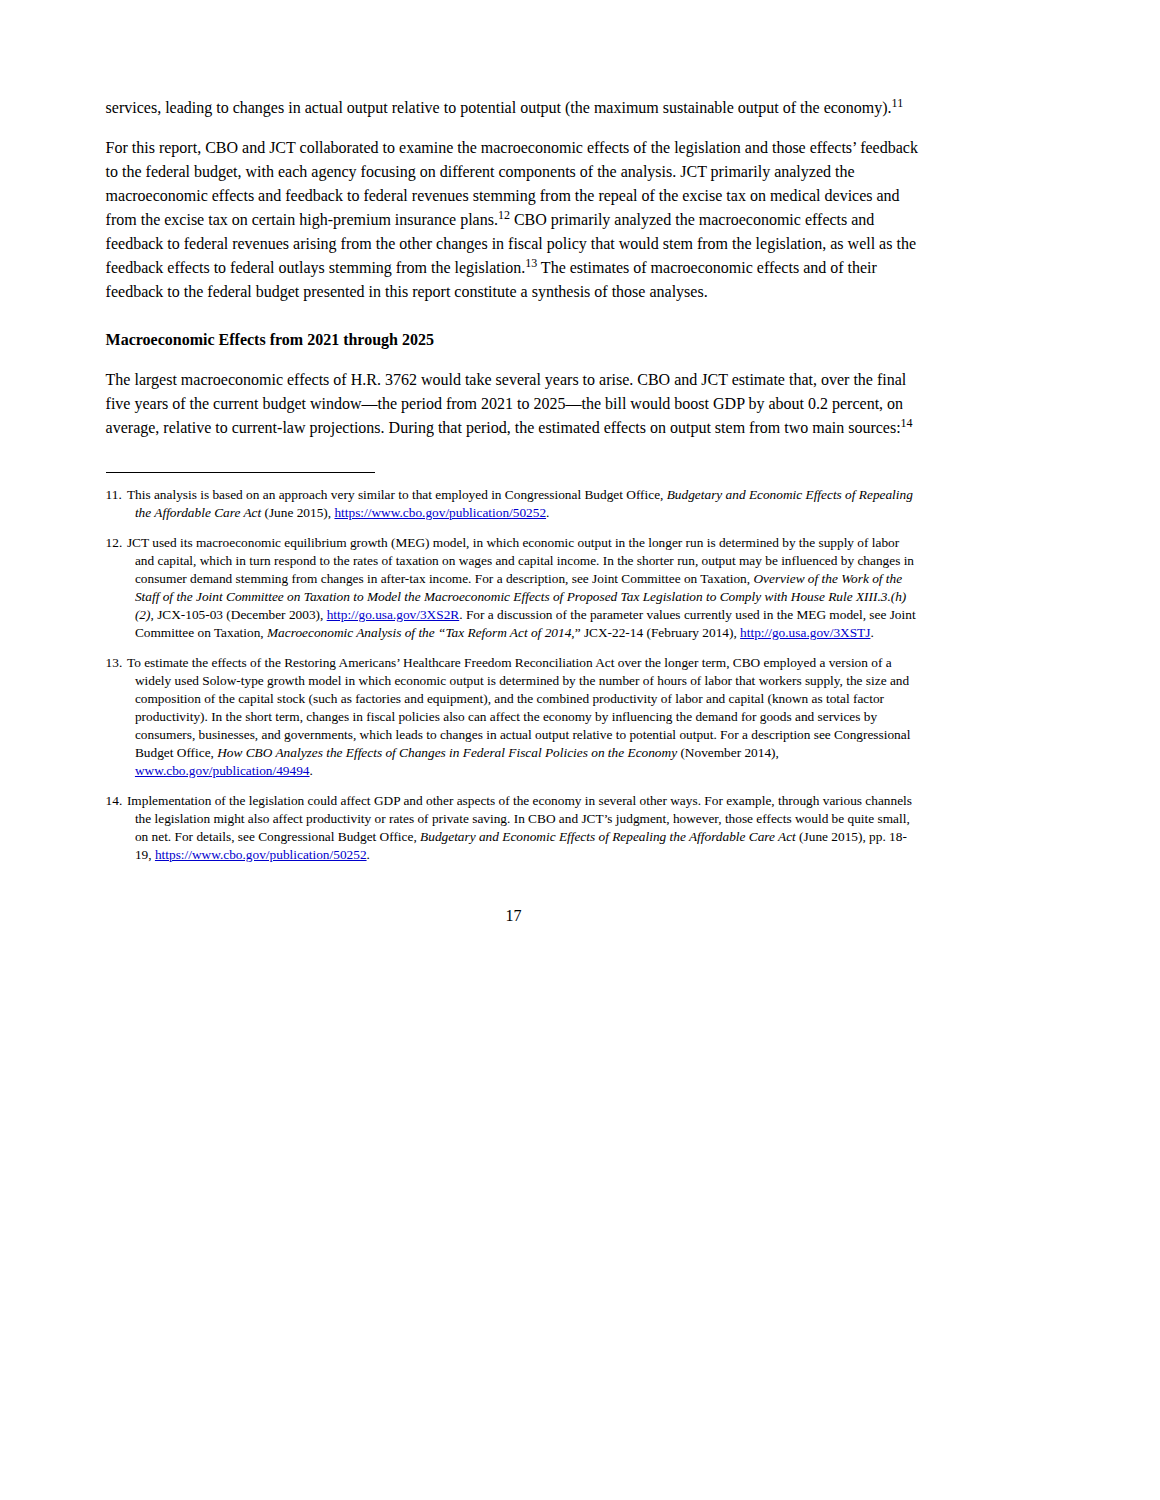services, leading to changes in actual output relative to potential output (the maximum sustainable output of the economy).11
For this report, CBO and JCT collaborated to examine the macroeconomic effects of the legislation and those effects’ feedback to the federal budget, with each agency focusing on different components of the analysis. JCT primarily analyzed the macroeconomic effects and feedback to federal revenues stemming from the repeal of the excise tax on medical devices and from the excise tax on certain high-premium insurance plans.12 CBO primarily analyzed the macroeconomic effects and feedback to federal revenues arising from the other changes in fiscal policy that would stem from the legislation, as well as the feedback effects to federal outlays stemming from the legislation.13 The estimates of macroeconomic effects and of their feedback to the federal budget presented in this report constitute a synthesis of those analyses.
Macroeconomic Effects from 2021 through 2025
The largest macroeconomic effects of H.R. 3762 would take several years to arise. CBO and JCT estimate that, over the final five years of the current budget window—the period from 2021 to 2025—the bill would boost GDP by about 0.2 percent, on average, relative to current-law projections. During that period, the estimated effects on output stem from two main sources:14
11. This analysis is based on an approach very similar to that employed in Congressional Budget Office, Budgetary and Economic Effects of Repealing the Affordable Care Act (June 2015), https://www.cbo.gov/publication/50252.
12. JCT used its macroeconomic equilibrium growth (MEG) model, in which economic output in the longer run is determined by the supply of labor and capital, which in turn respond to the rates of taxation on wages and capital income. In the shorter run, output may be influenced by changes in consumer demand stemming from changes in after-tax income. For a description, see Joint Committee on Taxation, Overview of the Work of the Staff of the Joint Committee on Taxation to Model the Macroeconomic Effects of Proposed Tax Legislation to Comply with House Rule XIII.3.(h)(2), JCX-105-03 (December 2003), http://go.usa.gov/3XS2R. For a discussion of the parameter values currently used in the MEG model, see Joint Committee on Taxation, Macroeconomic Analysis of the “Tax Reform Act of 2014,” JCX-22-14 (February 2014), http://go.usa.gov/3XSTJ.
13. To estimate the effects of the Restoring Americans’ Healthcare Freedom Reconciliation Act over the longer term, CBO employed a version of a widely used Solow-type growth model in which economic output is determined by the number of hours of labor that workers supply, the size and composition of the capital stock (such as factories and equipment), and the combined productivity of labor and capital (known as total factor productivity). In the short term, changes in fiscal policies also can affect the economy by influencing the demand for goods and services by consumers, businesses, and governments, which leads to changes in actual output relative to potential output. For a description see Congressional Budget Office, How CBO Analyzes the Effects of Changes in Federal Fiscal Policies on the Economy (November 2014), www.cbo.gov/publication/49494.
14. Implementation of the legislation could affect GDP and other aspects of the economy in several other ways. For example, through various channels the legislation might also affect productivity or rates of private saving. In CBO and JCT’s judgment, however, those effects would be quite small, on net. For details, see Congressional Budget Office, Budgetary and Economic Effects of Repealing the Affordable Care Act (June 2015), pp. 18-19, https://www.cbo.gov/publication/50252.
17